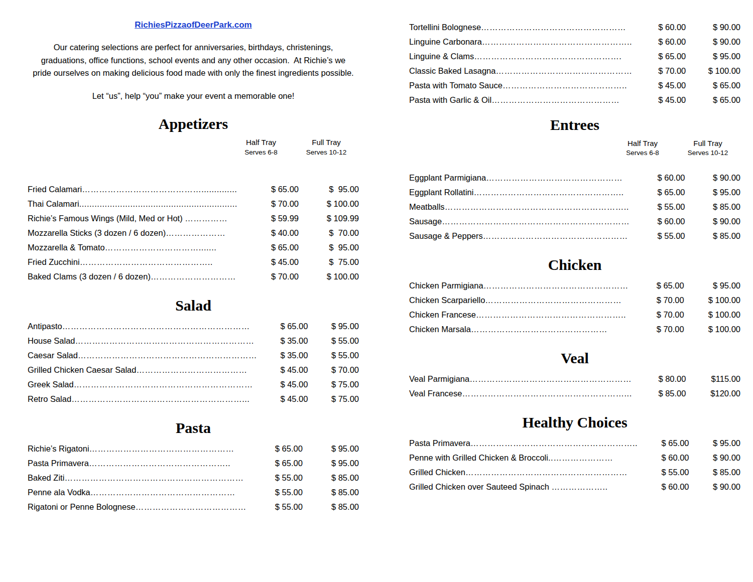RichiesPizzaofDeerPark.com
Our catering selections are perfect for anniversaries, birthdays, christenings, graduations, office functions, school events and any other occasion. At Richie’s we pride ourselves on making delicious food made with only the finest ingredients possible.
Let “us”, help “you” make your event a memorable one!
Appetizers
Half Tray Serves 6-8
Full Tray Serves 10-12
| Fried Calamari …………………………………….............. | $ 65.00 | $ 95.00 |
| Thai Calamari .............................................................. | $ 70.00 | $ 100.00 |
| Richie’s Famous Wings (Mild, Med or Hot) …………… | $ 59.99 | $ 109.99 |
| Mozzarella Sticks (3 dozen / 6 dozen) ………………… | $ 40.00 | $ 70.00 |
| Mozzarella & Tomato ……………………………....... | $ 65.00 | $ 95.00 |
| Fried Zucchini ……………………………………….. | $ 45.00 | $ 75.00 |
| Baked Clams (3 dozen / 6 dozen) ………………………… | $ 70.00 | $ 100.00 |
Salad
| Antipasto ………………………………………………………… | $ 65.00 | $ 95.00 |
| House Salad ……………………………………………………… | $ 35.00 | $ 55.00 |
| Caesar Salad ……………………………………………………… | $ 35.00 | $ 55.00 |
| Grilled Chicken Caesar Salad ………………………………… | $ 45.00 | $ 70.00 |
| Greek Salad ……………………………………………………… | $ 45.00 | $ 75.00 |
| Retro Salad ……………………………………………………... | $ 45.00 | $ 75.00 |
Pasta
| Richie’s Rigatoni …………………………………………… | $ 65.00 | $ 95.00 |
| Pasta Primavera ………………………………………….. | $ 65.00 | $ 95.00 |
| Baked Ziti ……………………………………………………… | $ 55.00 | $ 85.00 |
| Penne ala Vodka …………………………………………… | $ 55.00 | $ 85.00 |
| Rigatoni or Penne Bolognese ………………………………… | $ 55.00 | $ 85.00 |
| Tortellini Bolognese …………………………………………… | $ 60.00 | $ 90.00 |
| Linguine Carbonara …………………………………………….. | $ 60.00 | $ 90.00 |
| Linguine & Clams ……………………………………………. | $ 65.00 | $ 95.00 |
| Classic Baked Lasagna ………………………………………… | $ 70.00 | $ 100.00 |
| Pasta with Tomato Sauce …………………………………….. | $ 45.00 | $ 65.00 |
| Pasta with Garlic & Oil ……………………………………… | $ 45.00 | $ 65.00 |
Entrees
Half Tray Serves 6-8
Full Tray Serves 10-12
| Eggplant Parmigiana ………………………………………… | $ 60.00 | $ 90.00 |
| Eggplant Rollatini …………………………………………….. | $ 65.00 | $ 95.00 |
| Meatballs ……………………………………………………….. | $ 55.00 | $ 85.00 |
| Sausage ………………………………………………………… | $ 60.00 | $ 90.00 |
| Sausage & Peppers …………………………………………… | $ 55.00 | $ 85.00 |
Chicken
| Chicken Parmigiana …………………………………………… | $ 65.00 | $ 95.00 |
| Chicken Scarpariello ………………………………………… | $ 70.00 | $ 100.00 |
| Chicken Francese …………………………………………….. | $ 70.00 | $ 100.00 |
| Chicken Marsala ………………………………………… | $ 70.00 | $ 100.00 |
Veal
| Veal Parmigiana ………………………………………………… | $ 80.00 | $115.00 |
| Veal Francese …………………………………………………... | $ 85.00 | $120.00 |
Healthy Choices
| Pasta Primavera ………………………………………………….. | $ 65.00 | $ 95.00 |
| Penne with Grilled Chicken & Broccoli ..………………… | $ 60.00 | $ 90.00 |
| Grilled Chicken ………………………………………………… | $ 55.00 | $ 85.00 |
| Grilled Chicken over Sauteed Spinach ……………….. | $ 60.00 | $ 90.00 |